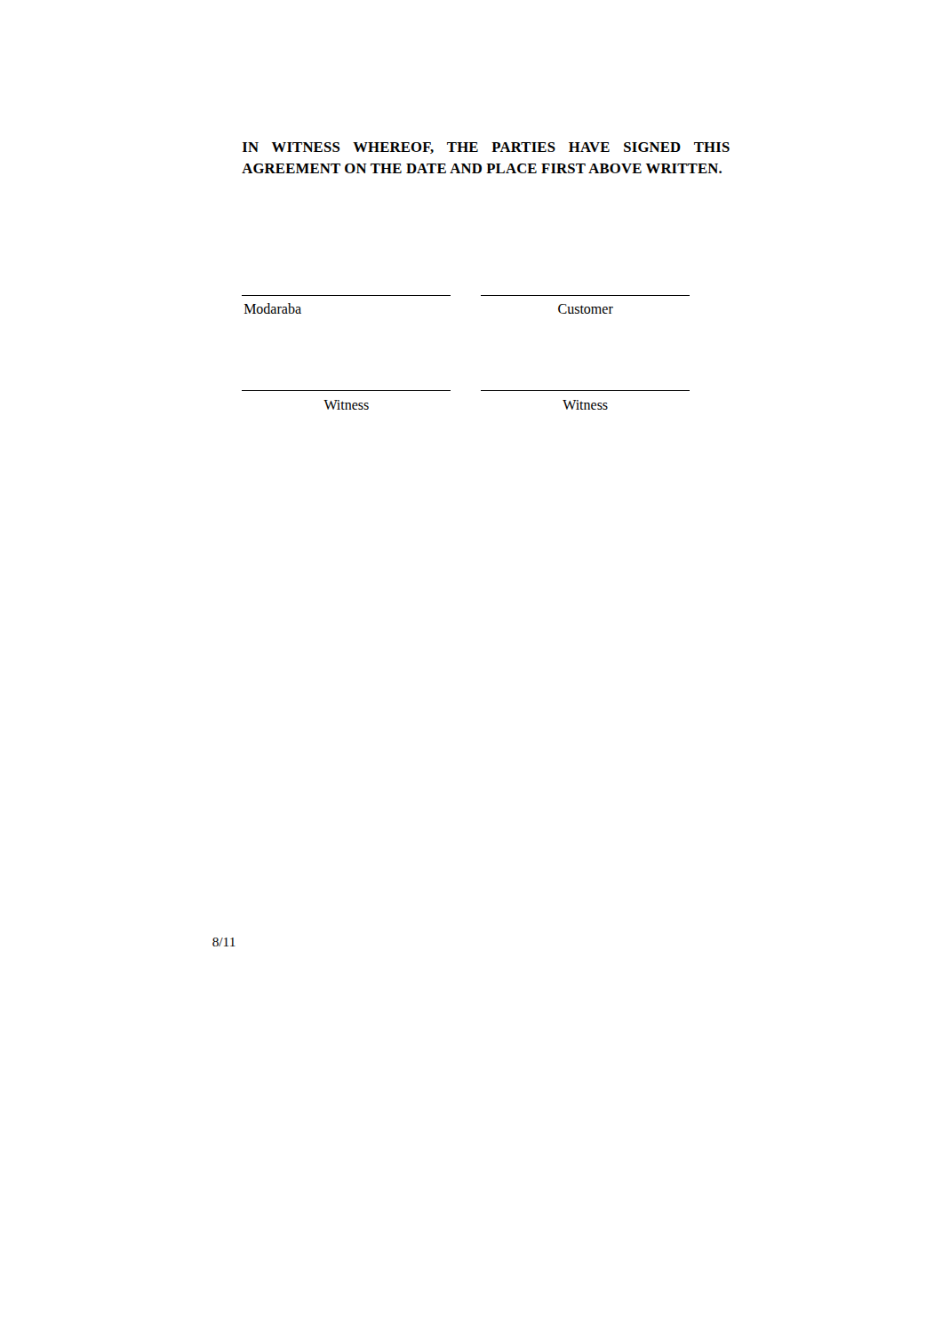IN WITNESS WHEREOF, THE PARTIES HAVE SIGNED THIS AGREEMENT ON THE DATE AND PLACE FIRST ABOVE WRITTEN.
| Modaraba | Customer |
| Witness | Witness |
8/11